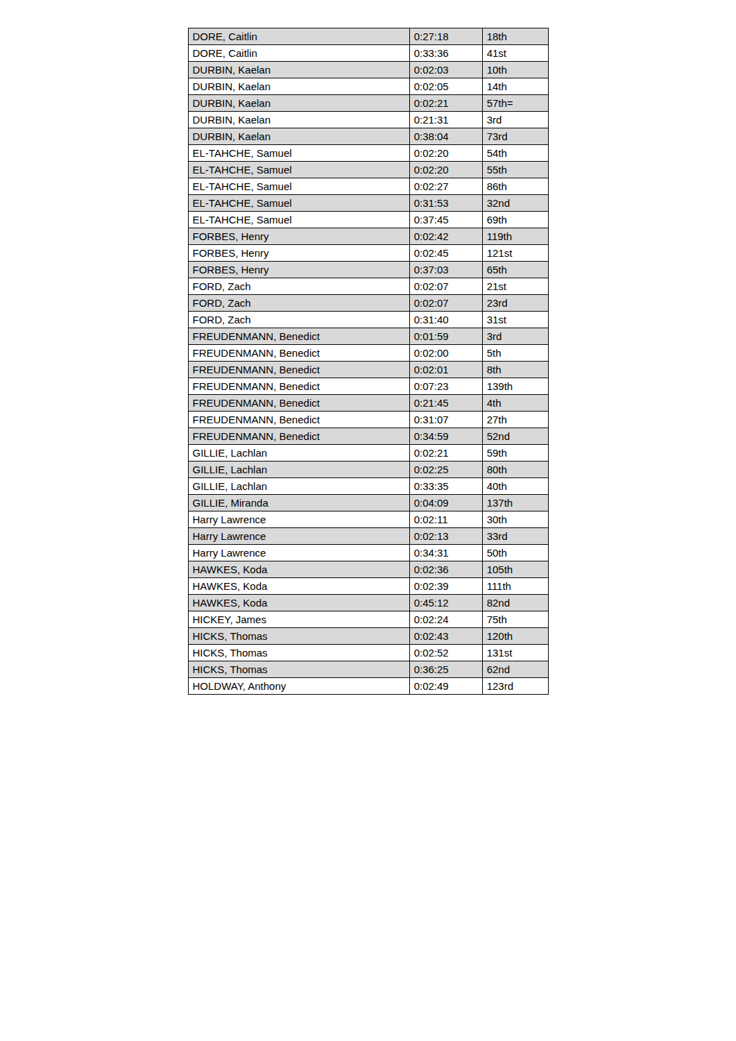| DORE, Caitlin | 0:27:18 | 18th |
| DORE, Caitlin | 0:33:36 | 41st |
| DURBIN, Kaelan | 0:02:03 | 10th |
| DURBIN, Kaelan | 0:02:05 | 14th |
| DURBIN, Kaelan | 0:02:21 | 57th= |
| DURBIN, Kaelan | 0:21:31 | 3rd |
| DURBIN, Kaelan | 0:38:04 | 73rd |
| EL-TAHCHE, Samuel | 0:02:20 | 54th |
| EL-TAHCHE, Samuel | 0:02:20 | 55th |
| EL-TAHCHE, Samuel | 0:02:27 | 86th |
| EL-TAHCHE, Samuel | 0:31:53 | 32nd |
| EL-TAHCHE, Samuel | 0:37:45 | 69th |
| FORBES, Henry | 0:02:42 | 119th |
| FORBES, Henry | 0:02:45 | 121st |
| FORBES, Henry | 0:37:03 | 65th |
| FORD, Zach | 0:02:07 | 21st |
| FORD, Zach | 0:02:07 | 23rd |
| FORD, Zach | 0:31:40 | 31st |
| FREUDENMANN, Benedict | 0:01:59 | 3rd |
| FREUDENMANN, Benedict | 0:02:00 | 5th |
| FREUDENMANN, Benedict | 0:02:01 | 8th |
| FREUDENMANN, Benedict | 0:07:23 | 139th |
| FREUDENMANN, Benedict | 0:21:45 | 4th |
| FREUDENMANN, Benedict | 0:31:07 | 27th |
| FREUDENMANN, Benedict | 0:34:59 | 52nd |
| GILLIE, Lachlan | 0:02:21 | 59th |
| GILLIE, Lachlan | 0:02:25 | 80th |
| GILLIE, Lachlan | 0:33:35 | 40th |
| GILLIE, Miranda | 0:04:09 | 137th |
| Harry Lawrence | 0:02:11 | 30th |
| Harry Lawrence | 0:02:13 | 33rd |
| Harry Lawrence | 0:34:31 | 50th |
| HAWKES, Koda | 0:02:36 | 105th |
| HAWKES, Koda | 0:02:39 | 111th |
| HAWKES, Koda | 0:45:12 | 82nd |
| HICKEY, James | 0:02:24 | 75th |
| HICKS, Thomas | 0:02:43 | 120th |
| HICKS, Thomas | 0:02:52 | 131st |
| HICKS, Thomas | 0:36:25 | 62nd |
| HOLDWAY, Anthony | 0:02:49 | 123rd |